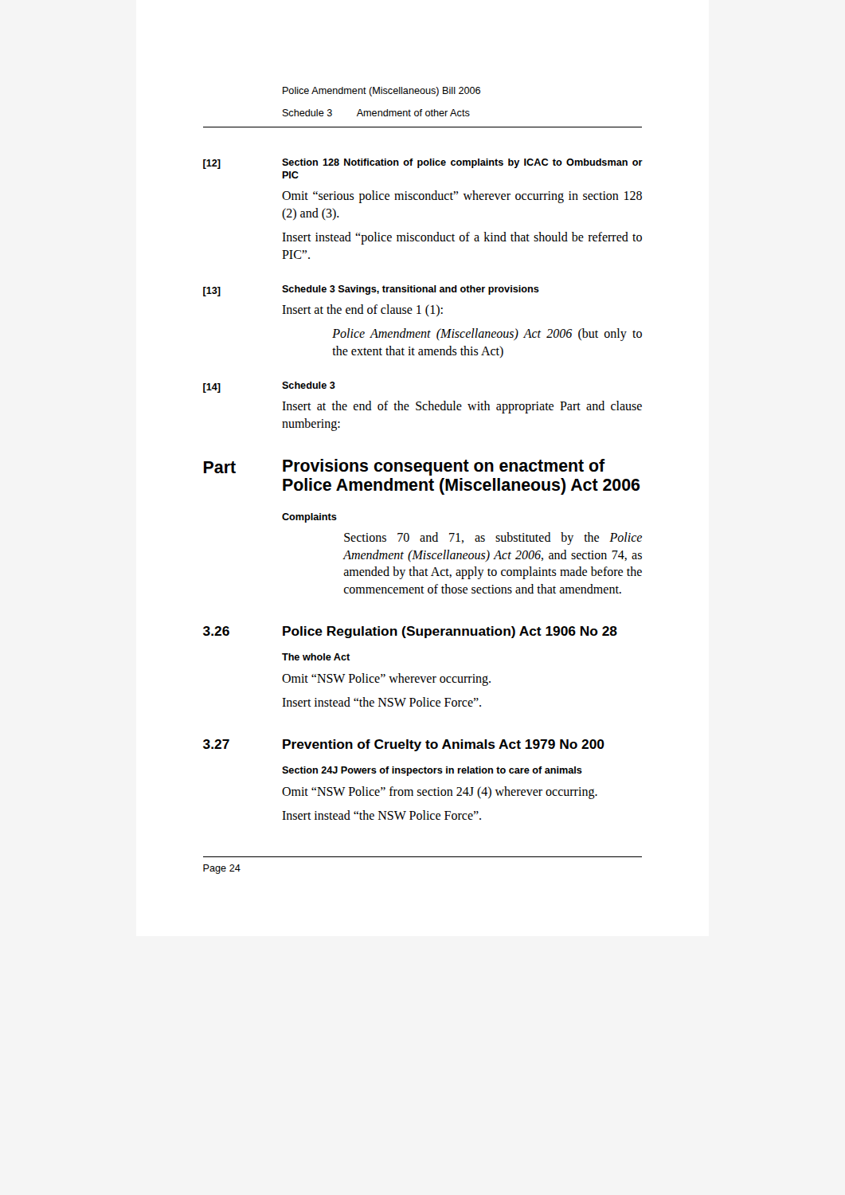Police Amendment (Miscellaneous) Bill 2006
Schedule 3 Amendment of other Acts
[12]
Section 128 Notification of police complaints by ICAC to Ombudsman or PIC
Omit “serious police misconduct” wherever occurring in section 128 (2) and (3).
Insert instead “police misconduct of a kind that should be referred to PIC”.
[13]
Schedule 3 Savings, transitional and other provisions
Insert at the end of clause 1 (1):
Police Amendment (Miscellaneous) Act 2006 (but only to the extent that it amends this Act)
[14]
Schedule 3
Insert at the end of the Schedule with appropriate Part and clause numbering:
Part
Provisions consequent on enactment of Police Amendment (Miscellaneous) Act 2006
Complaints
Sections 70 and 71, as substituted by the Police Amendment (Miscellaneous) Act 2006, and section 74, as amended by that Act, apply to complaints made before the commencement of those sections and that amendment.
3.26
Police Regulation (Superannuation) Act 1906 No 28
The whole Act
Omit “NSW Police” wherever occurring.
Insert instead “the NSW Police Force”.
3.27
Prevention of Cruelty to Animals Act 1979 No 200
Section 24J Powers of inspectors in relation to care of animals
Omit “NSW Police” from section 24J (4) wherever occurring.
Insert instead “the NSW Police Force”.
Page 24